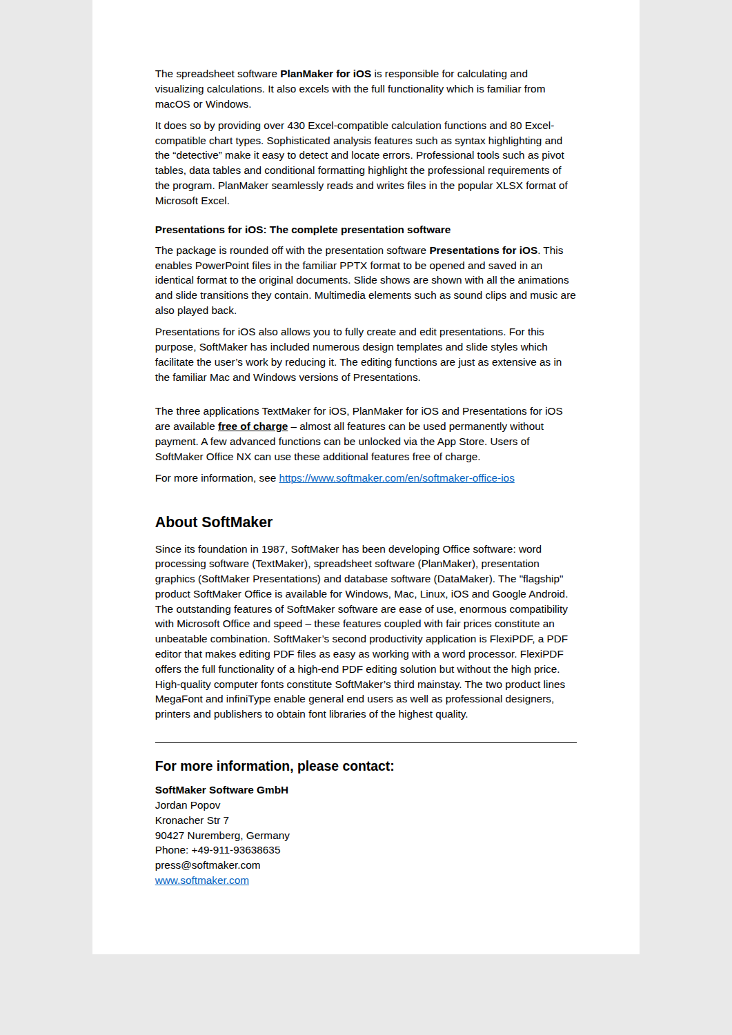The spreadsheet software PlanMaker for iOS is responsible for calculating and visualizing calculations. It also excels with the full functionality which is familiar from macOS or Windows.
It does so by providing over 430 Excel-compatible calculation functions and 80 Excel-compatible chart types. Sophisticated analysis features such as syntax highlighting and the “detective” make it easy to detect and locate errors. Professional tools such as pivot tables, data tables and conditional formatting highlight the professional requirements of the program. PlanMaker seamlessly reads and writes files in the popular XLSX format of Microsoft Excel.
Presentations for iOS: The complete presentation software
The package is rounded off with the presentation software Presentations for iOS. This enables PowerPoint files in the familiar PPTX format to be opened and saved in an identical format to the original documents. Slide shows are shown with all the animations and slide transitions they contain. Multimedia elements such as sound clips and music are also played back.
Presentations for iOS also allows you to fully create and edit presentations. For this purpose, SoftMaker has included numerous design templates and slide styles which facilitate the user’s work by reducing it. The editing functions are just as extensive as in the familiar Mac and Windows versions of Presentations.
The three applications TextMaker for iOS, PlanMaker for iOS and Presentations for iOS are available free of charge – almost all features can be used permanently without payment. A few advanced functions can be unlocked via the App Store. Users of SoftMaker Office NX can use these additional features free of charge.
For more information, see https://www.softmaker.com/en/softmaker-office-ios
About SoftMaker
Since its foundation in 1987, SoftMaker has been developing Office software: word processing software (TextMaker), spreadsheet software (PlanMaker), presentation graphics (SoftMaker Presentations) and database software (DataMaker). The "flagship" product SoftMaker Office is available for Windows, Mac, Linux, iOS and Google Android. The outstanding features of SoftMaker software are ease of use, enormous compatibility with Microsoft Office and speed – these features coupled with fair prices constitute an unbeatable combination. SoftMaker’s second productivity application is FlexiPDF, a PDF editor that makes editing PDF files as easy as working with a word processor. FlexiPDF offers the full functionality of a high-end PDF editing solution but without the high price. High-quality computer fonts constitute SoftMaker’s third mainstay. The two product lines MegaFont and infiniType enable general end users as well as professional designers, printers and publishers to obtain font libraries of the highest quality.
For more information, please contact:
SoftMaker Software GmbH
Jordan Popov
Kronacher Str 7
90427 Nuremberg, Germany
Phone: +49-911-93638635
press@softmaker.com
www.softmaker.com